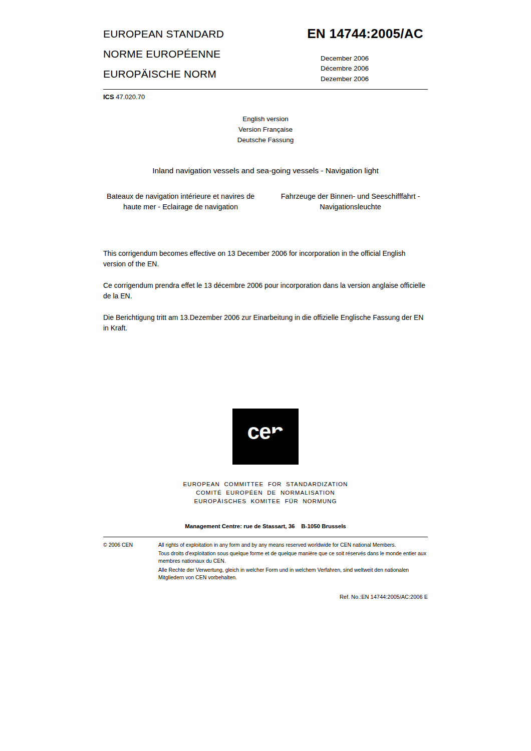EUROPEAN STANDARD
NORME EUROPÉENNE
EUROPÄISCHE NORM
EN 14744:2005/AC
December 2006
Décembre 2006
Dezember 2006
ICS 47.020.70
English version
Version Française
Deutsche Fassung
Inland navigation vessels and sea-going vessels - Navigation light
Bateaux de navigation intérieure et navires de haute mer - Eclairage de navigation
Fahrzeuge der Binnen- und Seeschifffahrt - Navigationsleuchte
This corrigendum becomes effective on 13 December 2006 for incorporation in the official English version of the EN.
Ce corrigendum prendra effet le 13 décembre 2006 pour incorporation dans la version anglaise officielle de la EN.
Die Berichtigung tritt am 13.Dezember 2006 zur Einarbeitung in die offizielle Englische Fassung der EN in Kraft.
cen
EUROPEAN COMMITTEE FOR STANDARDIZATION
COMITÉ EUROPÉEN DE NORMALISATION
EUROPÄISCHES KOMITEE FÜR NORMUNG
Management Centre: rue de Stassart, 36 B-1050 Brussels
© 2006 CEN
All rights of exploitation in any form and by any means reserved worldwide for CEN national Members.
Tous droits d'exploitation sous quelque forme et de quelque manière que ce soit réservés dans le monde entier aux membres nationaux du CEN.
Alle Rechte der Verwertung, gleich in welcher Form und in welchem Verfahren, sind weltweit den nationalen Mitgliedern von CEN vorbehalten.
Ref. No.:EN 14744:2005/AC:2006 E